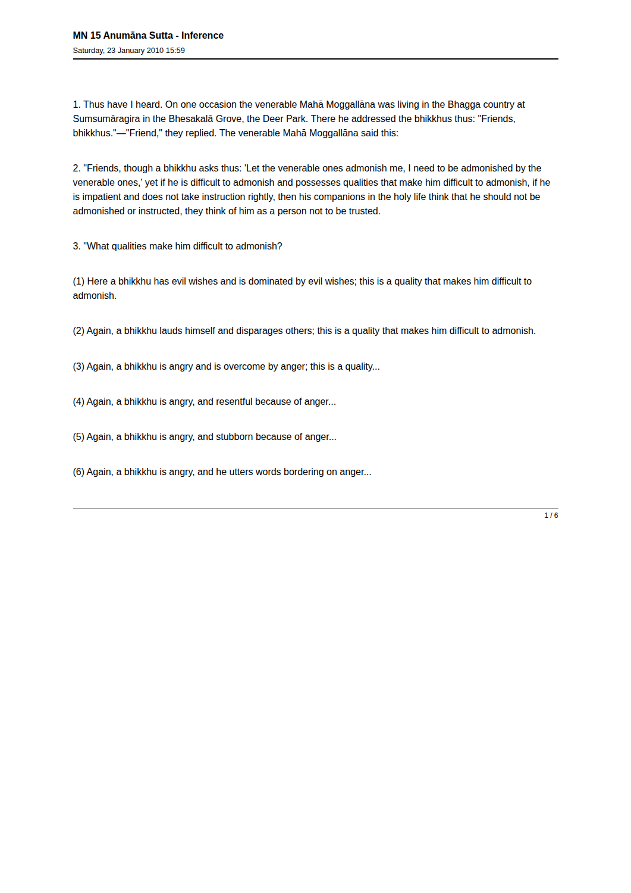MN 15 Anumāna Sutta - Inference
Saturday, 23 January 2010 15:59
1. Thus have I heard. On one occasion the venerable Mahā Moggallāna was living in the Bhagga country at Sumsumāragira in the Bhesakalā Grove, the Deer Park. There he addressed the bhikkhus thus: "Friends, bhikkhus."—"Friend," they replied. The venerable Mahā Moggallāna said this:
2. "Friends, though a bhikkhu asks thus: 'Let the venerable ones admonish me, I need to be admonished by the venerable ones,' yet if he is difficult to admonish and possesses qualities that make him difficult to admonish, if he is impatient and does not take instruction rightly, then his companions in the holy life think that he should not be admonished or instructed, they think of him as a person not to be trusted.
3. "What qualities make him difficult to admonish?
(1) Here a bhikkhu has evil wishes and is dominated by evil wishes; this is a quality that makes him difficult to admonish.
(2) Again, a bhikkhu lauds himself and disparages others; this is a quality that makes him difficult to admonish.
(3) Again, a bhikkhu is angry and is overcome by anger; this is a quality...
(4) Again, a bhikkhu is angry, and resentful because of anger...
(5) Again, a bhikkhu is angry, and stubborn because of anger...
(6) Again, a bhikkhu is angry, and he utters words bordering on anger...
1 / 6